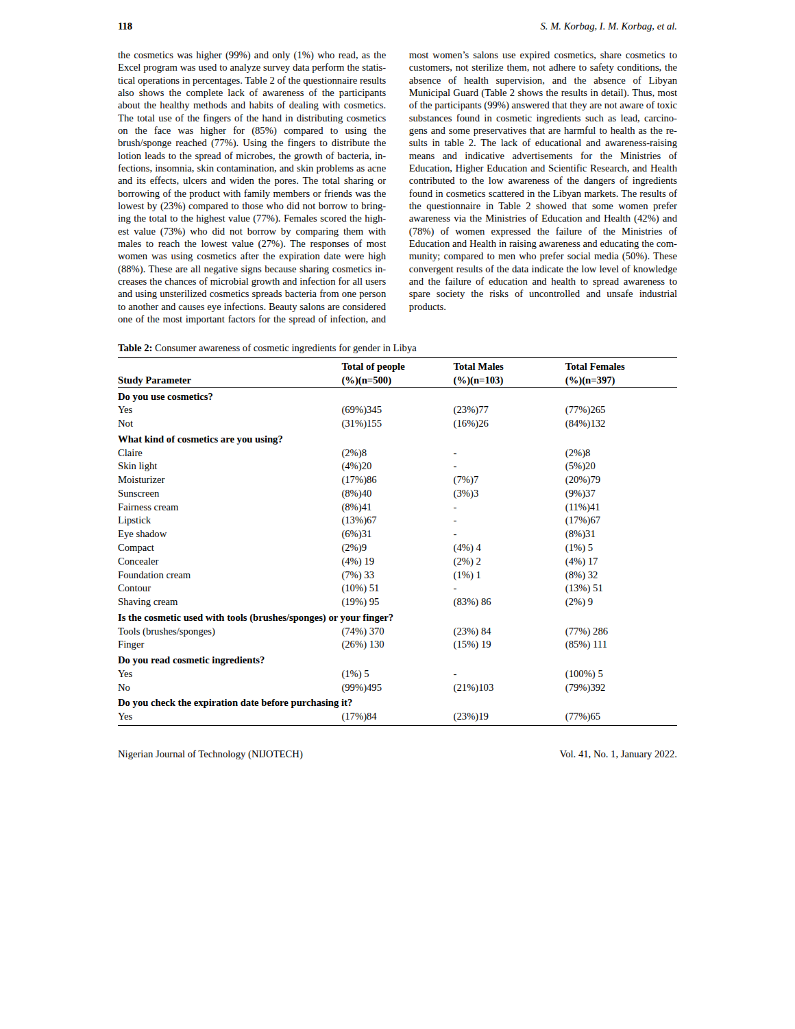118 S. M. Korbag, I. M. Korbag, et al.
the cosmetics was higher (99%) and only (1%) who read, as the Excel program was used to analyze survey data perform the statistical operations in percentages. Table 2 of the questionnaire results also shows the complete lack of awareness of the participants about the healthy methods and habits of dealing with cosmetics. The total use of the fingers of the hand in distributing cosmetics on the face was higher for (85%) compared to using the brush/sponge reached (77%). Using the fingers to distribute the lotion leads to the spread of microbes, the growth of bacteria, infections, insomnia, skin contamination, and skin problems as acne and its effects, ulcers and widen the pores. The total sharing or borrowing of the product with family members or friends was the lowest by (23%) compared to those who did not borrow to bringing the total to the highest value (77%). Females scored the highest value (73%) who did not borrow by comparing them with males to reach the lowest value (27%). The responses of most women was using cosmetics after the expiration date were high (88%). These are all negative signs because sharing cosmetics increases the chances of microbial growth and infection for all users and using unsterilized cosmetics spreads bacteria from one person to another and causes eye infections. Beauty salons are considered one of the most important factors for the spread of infection, and most women’s salons use expired cosmetics, share cosmetics to customers, not sterilize them, not adhere to safety conditions, the absence of health supervision, and the absence of Libyan Municipal Guard (Table 2 shows the results in detail). Thus, most of the participants (99%) answered that they are not aware of toxic substances found in cosmetic ingredients such as lead, carcinogens and some preservatives that are harmful to health as the results in table 2. The lack of educational and awareness-raising means and indicative advertisements for the Ministries of Education, Higher Education and Scientific Research, and Health contributed to the low awareness of the dangers of ingredients found in cosmetics scattered in the Libyan markets. The results of the questionnaire in Table 2 showed that some women prefer awareness via the Ministries of Education and Health (42%) and (78%) of women expressed the failure of the Ministries of Education and Health in raising awareness and educating the community; compared to men who prefer social media (50%). These convergent results of the data indicate the low level of knowledge and the failure of education and health to spread awareness to spare society the risks of uncontrolled and unsafe industrial products.
Table 2: Consumer awareness of cosmetic ingredients for gender in Libya
| | Total of people | Total Males | Total Females |
| --- | --- | --- | --- |
| Study Parameter | (%)(n=500) | (%)(n=103) | (%)(n=397) |
| Do you use cosmetics? |
| Yes | (69%)345 | (23%)77 | (77%)265 |
| Not | (31%)155 | (16%)26 | (84%)132 |
| What kind of cosmetics are you using? |
| Claire | (2%)8 | - | (2%)8 |
| Skin light | (4%)20 | - | (5%)20 |
| Moisturizer | (17%)86 | (7%)7 | (20%)79 |
| Sunscreen | (8%)40 | (3%)3 | (9%)37 |
| Fairness cream | (8%)41 | - | (11%)41 |
| Lipstick | (13%)67 | - | (17%)67 |
| Eye shadow | (6%)31 | - | (8%)31 |
| Compact | (2%)9 | (4%) 4 | (1%) 5 |
| Concealer | (4%) 19 | (2%) 2 | (4%) 17 |
| Foundation cream | (7%) 33 | (1%) 1 | (8%) 32 |
| Contour | (10%) 51 | - | (13%) 51 |
| Shaving cream | (19%) 95 | (83%) 86 | (2%) 9 |
| Is the cosmetic used with tools (brushes/sponges) or your finger? |
| Tools (brushes/sponges) | (74%) 370 | (23%) 84 | (77%) 286 |
| Finger | (26%) 130 | (15%) 19 | (85%) 111 |
| Do you read cosmetic ingredients? |
| Yes | (1%) 5 | - | (100%) 5 |
| No | (99%)495 | (21%)103 | (79%)392 |
| Do you check the expiration date before purchasing it? |
| Yes | (17%)84 | (23%)19 | (77%)65 |
Nigerian Journal of Technology (NIJOTECH) Vol. 41, No. 1, January 2022.